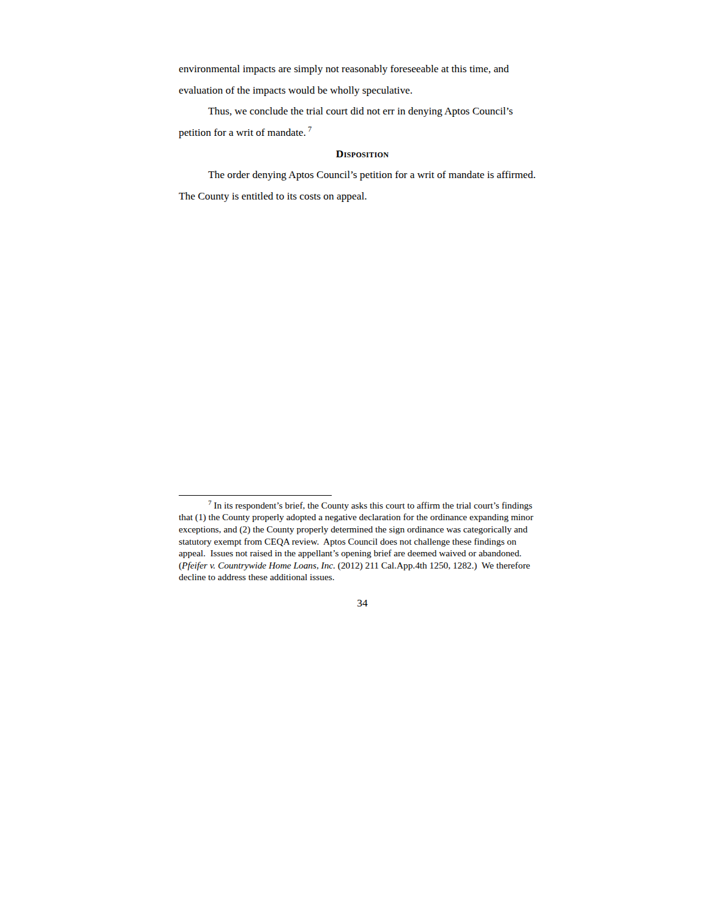environmental impacts are simply not reasonably foreseeable at this time, and evaluation of the impacts would be wholly speculative.
Thus, we conclude the trial court did not err in denying Aptos Council’s petition for a writ of mandate. 7
Disposition
The order denying Aptos Council’s petition for a writ of mandate is affirmed. The County is entitled to its costs on appeal.
7 In its respondent’s brief, the County asks this court to affirm the trial court’s findings that (1) the County properly adopted a negative declaration for the ordinance expanding minor exceptions, and (2) the County properly determined the sign ordinance was categorically and statutory exempt from CEQA review. Aptos Council does not challenge these findings on appeal. Issues not raised in the appellant’s opening brief are deemed waived or abandoned. (Pfeifer v. Countrywide Home Loans, Inc. (2012) 211 Cal.App.4th 1250, 1282.) We therefore decline to address these additional issues.
34